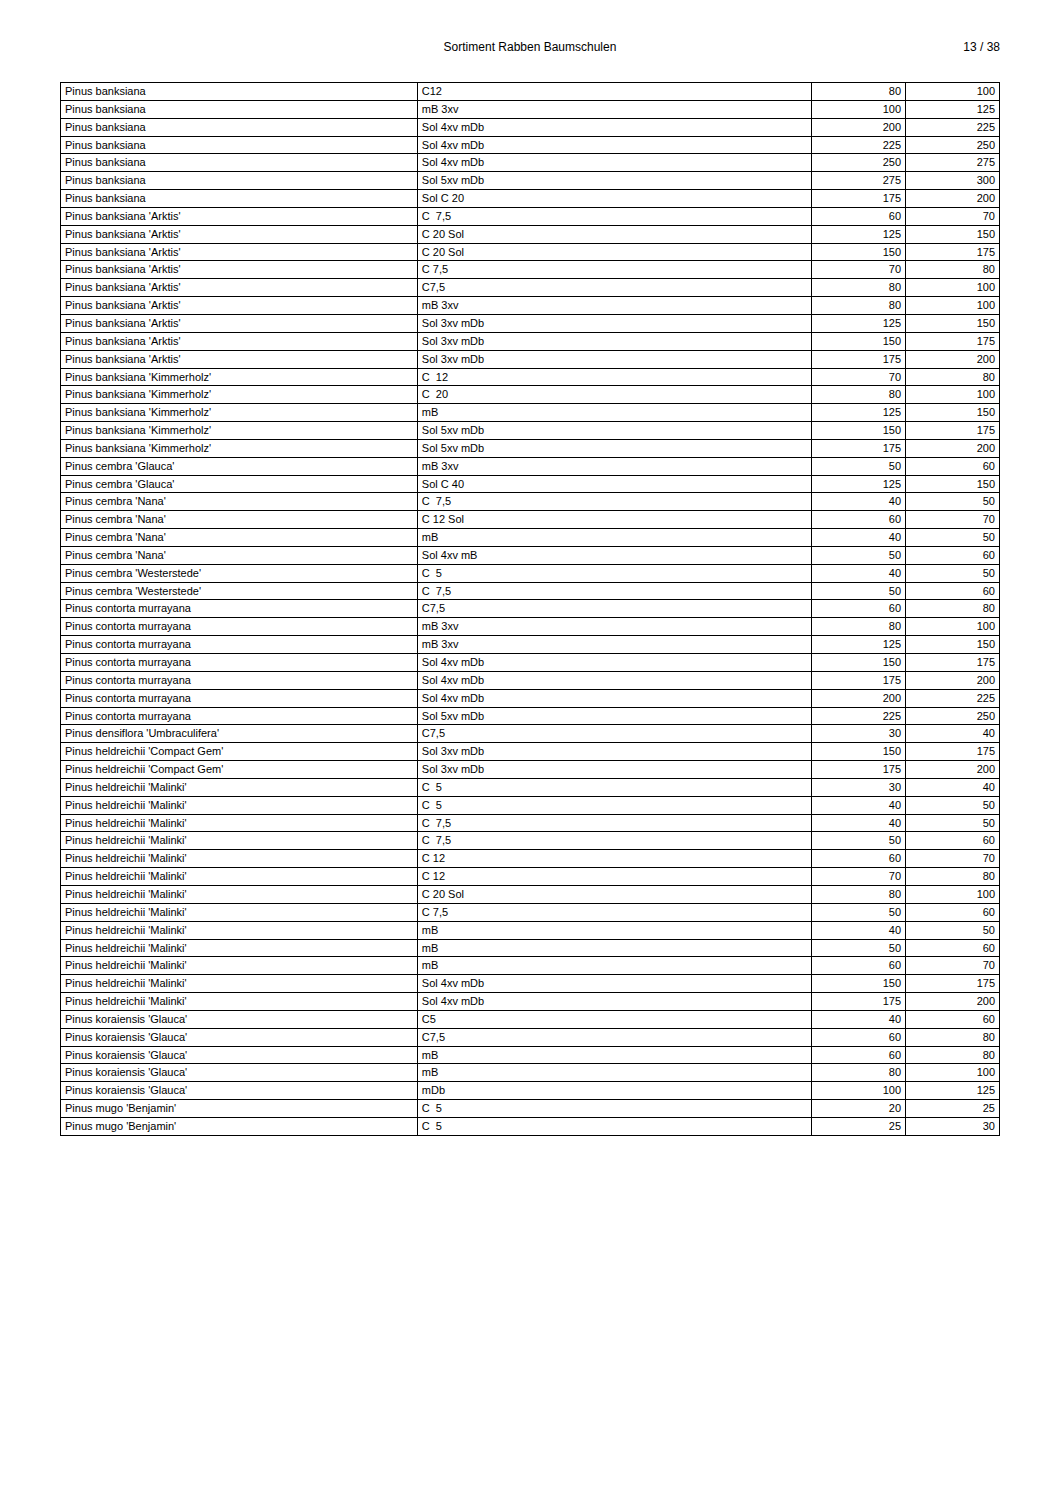Sortiment Rabben Baumschulen
13 / 38
| Pinus banksiana | C12 | 80 | 100 |
| Pinus banksiana | mB 3xv | 100 | 125 |
| Pinus banksiana | Sol 4xv mDb | 200 | 225 |
| Pinus banksiana | Sol 4xv mDb | 225 | 250 |
| Pinus banksiana | Sol 4xv mDb | 250 | 275 |
| Pinus banksiana | Sol 5xv mDb | 275 | 300 |
| Pinus banksiana | Sol C 20 | 175 | 200 |
| Pinus banksiana 'Arktis' | C 7,5 | 60 | 70 |
| Pinus banksiana 'Arktis' | C 20 Sol | 125 | 150 |
| Pinus banksiana 'Arktis' | C 20 Sol | 150 | 175 |
| Pinus banksiana 'Arktis' | C 7,5 | 70 | 80 |
| Pinus banksiana 'Arktis' | C7,5 | 80 | 100 |
| Pinus banksiana 'Arktis' | mB 3xv | 80 | 100 |
| Pinus banksiana 'Arktis' | Sol 3xv mDb | 125 | 150 |
| Pinus banksiana 'Arktis' | Sol 3xv mDb | 150 | 175 |
| Pinus banksiana 'Arktis' | Sol 3xv mDb | 175 | 200 |
| Pinus banksiana 'Kimmerholz' | C 12 | 70 | 80 |
| Pinus banksiana 'Kimmerholz' | C 20 | 80 | 100 |
| Pinus banksiana 'Kimmerholz' | mB | 125 | 150 |
| Pinus banksiana 'Kimmerholz' | Sol 5xv mDb | 150 | 175 |
| Pinus banksiana 'Kimmerholz' | Sol 5xv mDb | 175 | 200 |
| Pinus cembra 'Glauca' | mB 3xv | 50 | 60 |
| Pinus cembra 'Glauca' | Sol C 40 | 125 | 150 |
| Pinus cembra 'Nana' | C 7,5 | 40 | 50 |
| Pinus cembra 'Nana' | C 12 Sol | 60 | 70 |
| Pinus cembra 'Nana' | mB | 40 | 50 |
| Pinus cembra 'Nana' | Sol 4xv mB | 50 | 60 |
| Pinus cembra 'Westerstede' | C 5 | 40 | 50 |
| Pinus cembra 'Westerstede' | C 7,5 | 50 | 60 |
| Pinus contorta murrayana | C7,5 | 60 | 80 |
| Pinus contorta murrayana | mB 3xv | 80 | 100 |
| Pinus contorta murrayana | mB 3xv | 125 | 150 |
| Pinus contorta murrayana | Sol 4xv mDb | 150 | 175 |
| Pinus contorta murrayana | Sol 4xv mDb | 175 | 200 |
| Pinus contorta murrayana | Sol 4xv mDb | 200 | 225 |
| Pinus contorta murrayana | Sol 5xv mDb | 225 | 250 |
| Pinus densiflora 'Umbraculifera' | C7,5 | 30 | 40 |
| Pinus heldreichii 'Compact Gem' | Sol 3xv mDb | 150 | 175 |
| Pinus heldreichii 'Compact Gem' | Sol 3xv mDb | 175 | 200 |
| Pinus heldreichii 'Malinki' | C 5 | 30 | 40 |
| Pinus heldreichii 'Malinki' | C 5 | 40 | 50 |
| Pinus heldreichii 'Malinki' | C 7,5 | 40 | 50 |
| Pinus heldreichii 'Malinki' | C 7,5 | 50 | 60 |
| Pinus heldreichii 'Malinki' | C 12 | 60 | 70 |
| Pinus heldreichii 'Malinki' | C 12 | 70 | 80 |
| Pinus heldreichii 'Malinki' | C 20 Sol | 80 | 100 |
| Pinus heldreichii 'Malinki' | C 7,5 | 50 | 60 |
| Pinus heldreichii 'Malinki' | mB | 40 | 50 |
| Pinus heldreichii 'Malinki' | mB | 50 | 60 |
| Pinus heldreichii 'Malinki' | mB | 60 | 70 |
| Pinus heldreichii 'Malinki' | Sol 4xv mDb | 150 | 175 |
| Pinus heldreichii 'Malinki' | Sol 4xv mDb | 175 | 200 |
| Pinus koraiensis 'Glauca' | C5 | 40 | 60 |
| Pinus koraiensis 'Glauca' | C7,5 | 60 | 80 |
| Pinus koraiensis 'Glauca' | mB | 60 | 80 |
| Pinus koraiensis 'Glauca' | mB | 80 | 100 |
| Pinus koraiensis 'Glauca' | mDb | 100 | 125 |
| Pinus mugo 'Benjamin' | C 5 | 20 | 25 |
| Pinus mugo 'Benjamin' | C 5 | 25 | 30 |